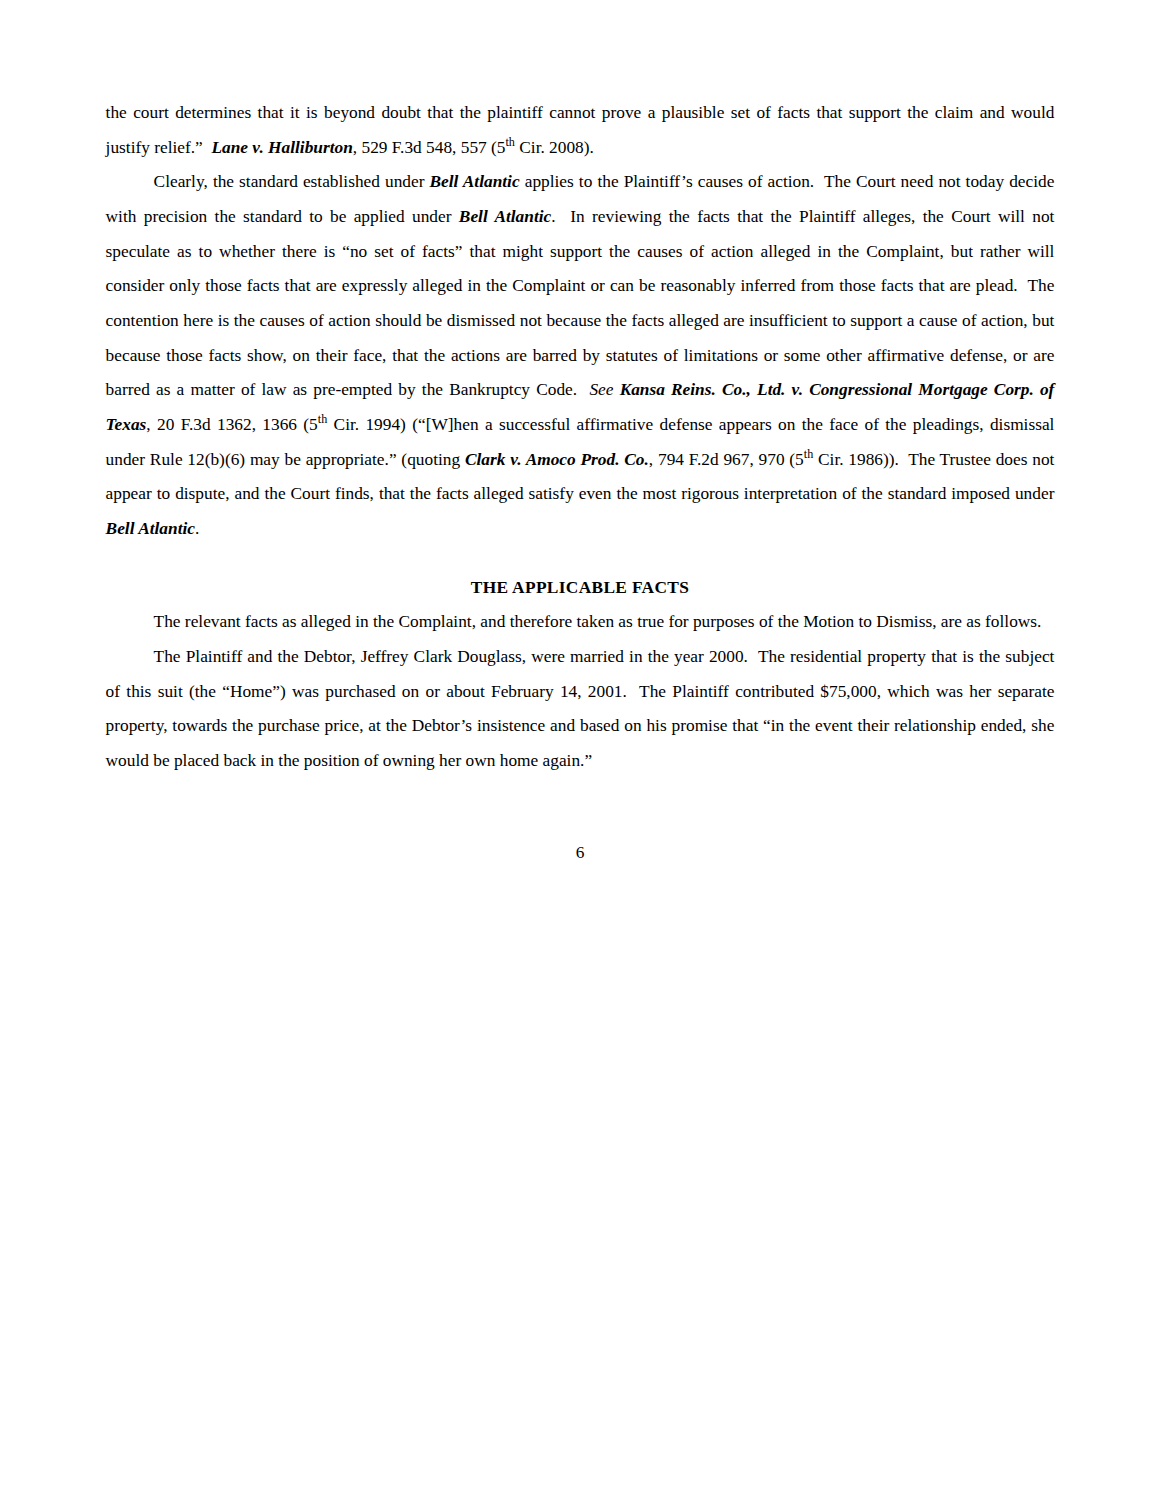the court determines that it is beyond doubt that the plaintiff cannot prove a plausible set of facts that support the claim and would justify relief.” Lane v. Halliburton, 529 F.3d 548, 557 (5th Cir. 2008).
Clearly, the standard established under Bell Atlantic applies to the Plaintiff’s causes of action. The Court need not today decide with precision the standard to be applied under Bell Atlantic. In reviewing the facts that the Plaintiff alleges, the Court will not speculate as to whether there is “no set of facts” that might support the causes of action alleged in the Complaint, but rather will consider only those facts that are expressly alleged in the Complaint or can be reasonably inferred from those facts that are plead. The contention here is the causes of action should be dismissed not because the facts alleged are insufficient to support a cause of action, but because those facts show, on their face, that the actions are barred by statutes of limitations or some other affirmative defense, or are barred as a matter of law as pre-empted by the Bankruptcy Code. See Kansa Reins. Co., Ltd. v. Congressional Mortgage Corp. of Texas, 20 F.3d 1362, 1366 (5th Cir. 1994) (“[W]hen a successful affirmative defense appears on the face of the pleadings, dismissal under Rule 12(b)(6) may be appropriate.” (quoting Clark v. Amoco Prod. Co., 794 F.2d 967, 970 (5th Cir. 1986)). The Trustee does not appear to dispute, and the Court finds, that the facts alleged satisfy even the most rigorous interpretation of the standard imposed under Bell Atlantic.
THE APPLICABLE FACTS
The relevant facts as alleged in the Complaint, and therefore taken as true for purposes of the Motion to Dismiss, are as follows.
The Plaintiff and the Debtor, Jeffrey Clark Douglass, were married in the year 2000. The residential property that is the subject of this suit (the “Home”) was purchased on or about February 14, 2001. The Plaintiff contributed $75,000, which was her separate property, towards the purchase price, at the Debtor’s insistence and based on his promise that “in the event their relationship ended, she would be placed back in the position of owning her own home again.”
6